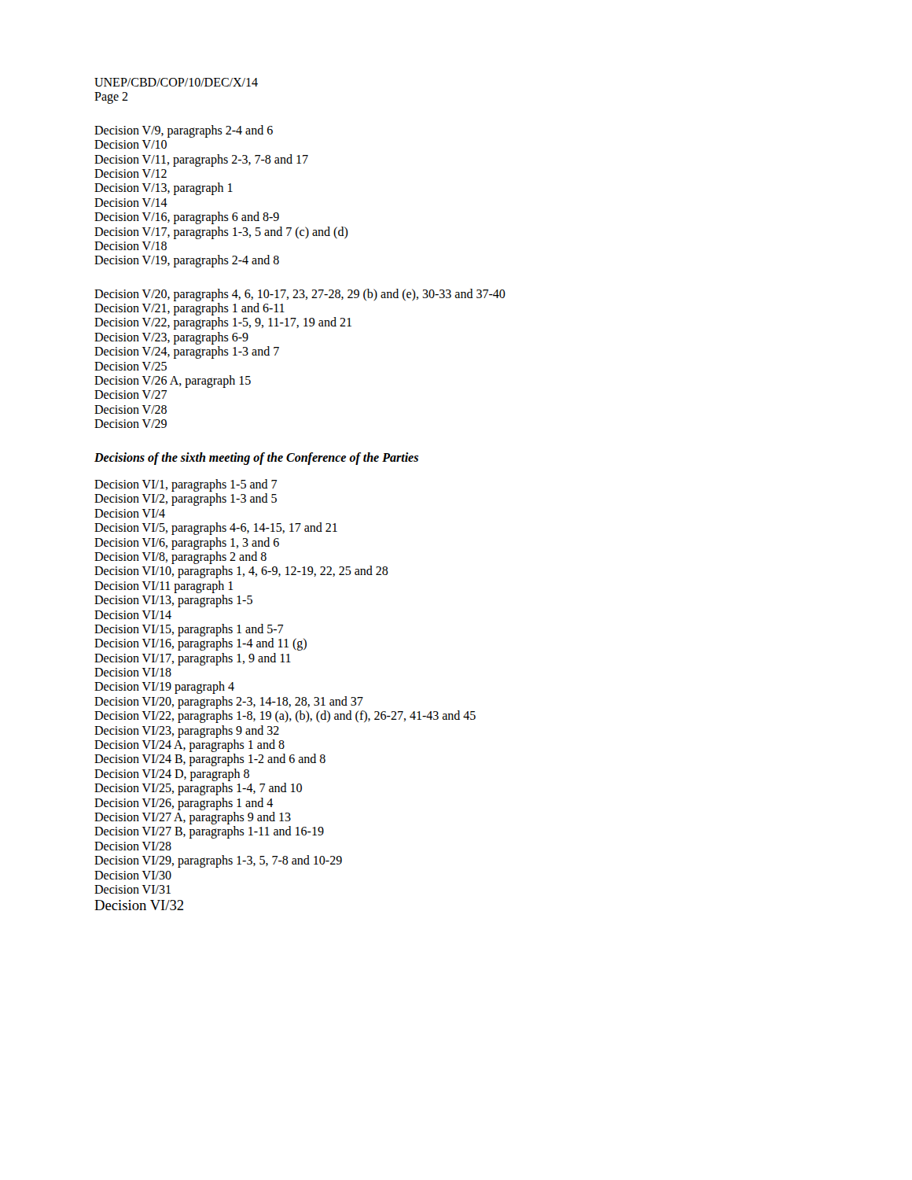UNEP/CBD/COP/10/DEC/X/14
Page 2
Decision V/9, paragraphs 2-4 and 6
Decision V/10
Decision V/11, paragraphs 2-3, 7-8 and 17
Decision V/12
Decision V/13, paragraph 1
Decision V/14
Decision V/16, paragraphs 6 and 8-9
Decision V/17, paragraphs 1-3, 5 and 7 (c) and (d)
Decision V/18
Decision V/19, paragraphs 2-4 and 8
Decision V/20, paragraphs 4, 6, 10-17, 23, 27-28, 29 (b) and (e), 30-33 and 37-40
Decision V/21, paragraphs 1 and 6-11
Decision V/22, paragraphs 1-5, 9, 11-17, 19 and 21
Decision V/23, paragraphs 6-9
Decision V/24, paragraphs 1-3 and 7
Decision V/25
Decision V/26 A, paragraph 15
Decision V/27
Decision V/28
Decision V/29
Decisions of the sixth meeting of the Conference of the Parties
Decision VI/1, paragraphs 1-5 and 7
Decision VI/2, paragraphs 1-3 and 5
Decision VI/4
Decision VI/5, paragraphs 4-6, 14-15, 17 and 21
Decision VI/6, paragraphs 1, 3 and 6
Decision VI/8, paragraphs 2 and 8
Decision VI/10, paragraphs 1, 4, 6-9, 12-19, 22, 25 and 28
Decision VI/11 paragraph 1
Decision VI/13, paragraphs 1-5
Decision VI/14
Decision VI/15, paragraphs 1 and 5-7
Decision VI/16, paragraphs 1-4 and 11 (g)
Decision VI/17, paragraphs 1, 9 and 11
Decision VI/18
Decision VI/19 paragraph 4
Decision VI/20, paragraphs 2-3, 14-18, 28, 31 and 37
Decision VI/22, paragraphs 1-8, 19 (a), (b), (d) and (f), 26-27, 41-43 and 45
Decision VI/23, paragraphs 9 and 32
Decision VI/24 A, paragraphs 1 and 8
Decision VI/24 B, paragraphs 1-2 and 6 and 8
Decision VI/24 D, paragraph 8
Decision VI/25, paragraphs 1-4, 7 and 10
Decision VI/26, paragraphs 1 and 4
Decision VI/27 A, paragraphs 9 and 13
Decision VI/27 B, paragraphs 1-11 and 16-19
Decision VI/28
Decision VI/29, paragraphs 1-3, 5, 7-8 and 10-29
Decision VI/30
Decision VI/31
Decision VI/32